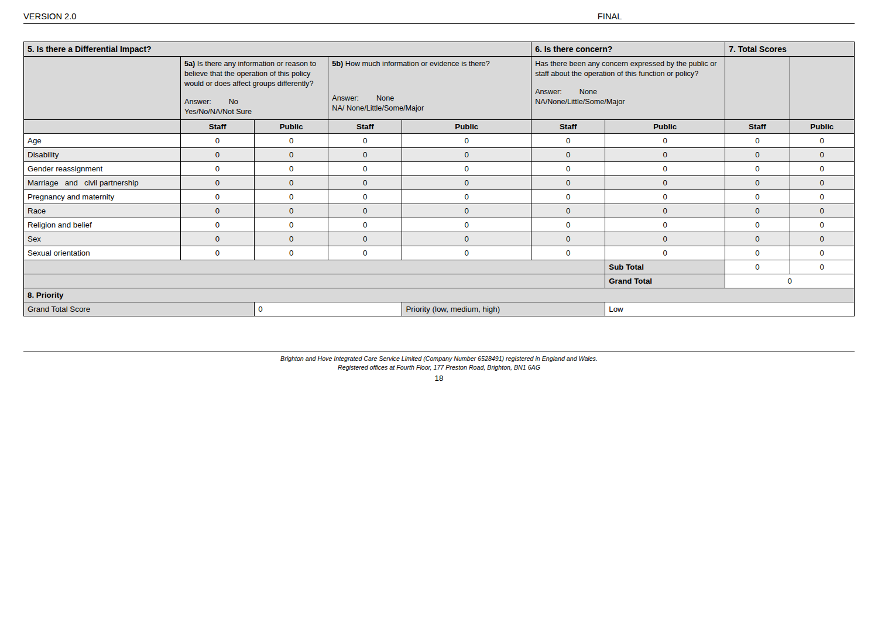VERSION 2.0
FINAL
| 5. Is there a Differential Impact? | 6. Is there concern? | 7. Total Scores |
| --- | --- | --- |
| | 5a) Is there any information or reason to believe that the operation of this policy would or does affect groups differently? Answer: No Yes/No/NA/Not Sure | 5b) How much information or evidence is there? Answer: None NA/ None/Little/Some/Major | Has there been any concern expressed by the public or staff about the operation of this function or policy? Answer: None NA/None/Little/Some/Major | | |
| | Staff | Public | Staff | Public | Staff | Public | Staff | Public |
| Age | 0 | 0 | 0 | 0 | 0 | 0 | 0 | 0 |
| Disability | 0 | 0 | 0 | 0 | 0 | 0 | 0 | 0 |
| Gender reassignment | 0 | 0 | 0 | 0 | 0 | 0 | 0 | 0 |
| Marriage and civil partnership | 0 | 0 | 0 | 0 | 0 | 0 | 0 | 0 |
| Pregnancy and maternity | 0 | 0 | 0 | 0 | 0 | 0 | 0 | 0 |
| Race | 0 | 0 | 0 | 0 | 0 | 0 | 0 | 0 |
| Religion and belief | 0 | 0 | 0 | 0 | 0 | 0 | 0 | 0 |
| Sex | 0 | 0 | 0 | 0 | 0 | 0 | 0 | 0 |
| Sexual orientation | 0 | 0 | 0 | 0 | 0 | 0 | 0 | 0 |
| | Sub Total | 0 | 0 |
| | Grand Total | 0 |
| 8. Priority |
| Grand Total Score | 0 | Priority (low, medium, high) | Low |
Brighton and Hove Integrated Care Service Limited (Company Number 6528491) registered in England and Wales.
Registered offices at Fourth Floor, 177 Preston Road, Brighton, BN1 6AG
18